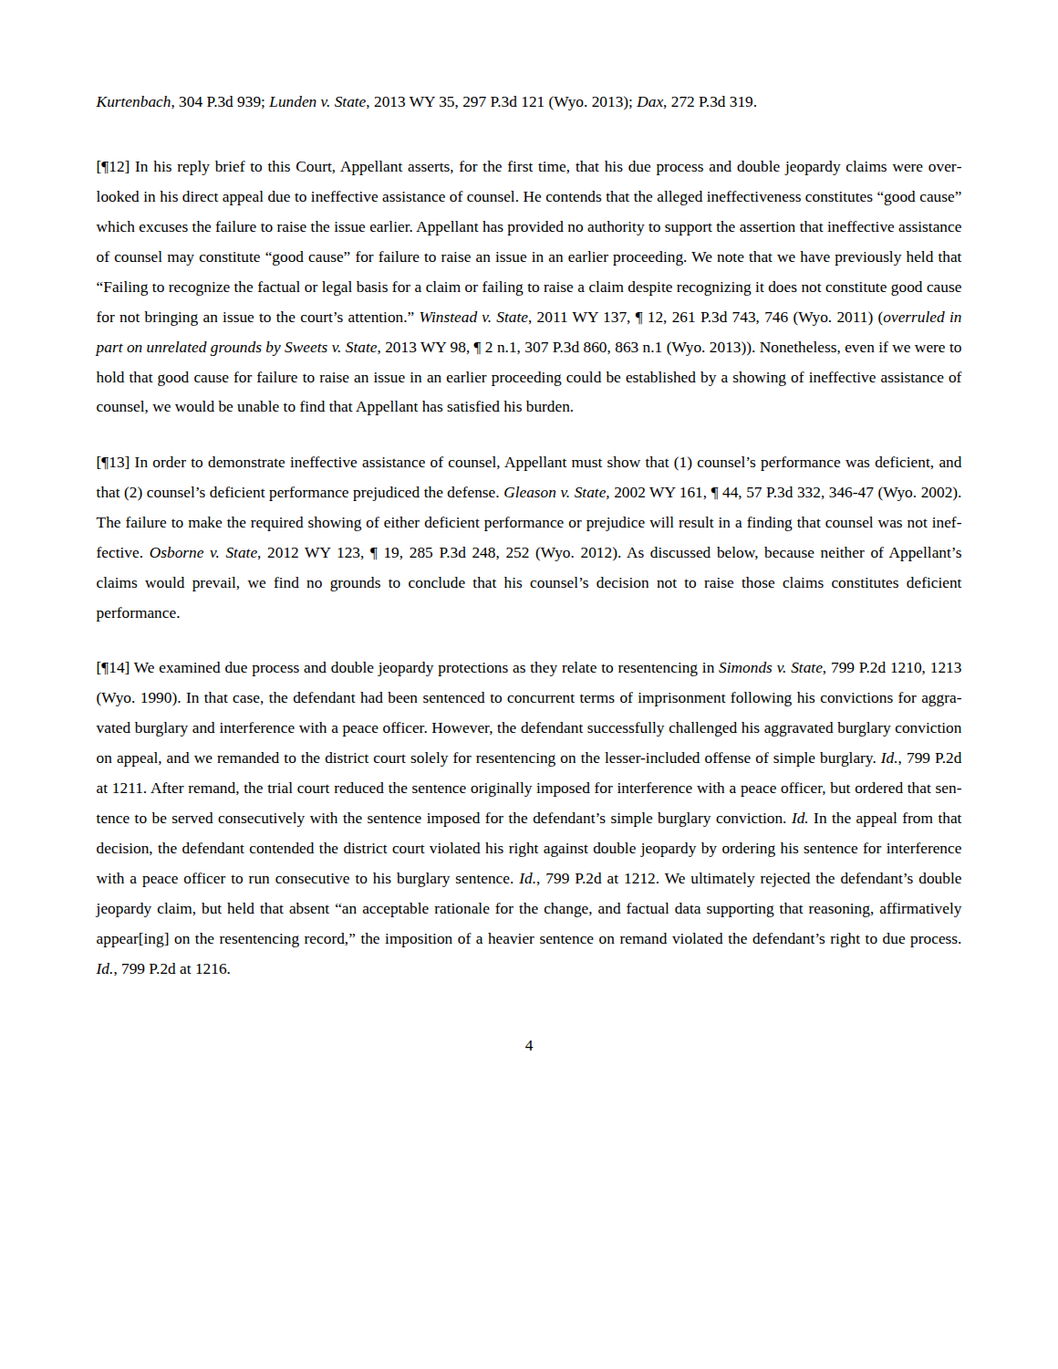Kurtenbach, 304 P.3d 939; Lunden v. State, 2013 WY 35, 297 P.3d 121 (Wyo. 2013); Dax, 272 P.3d 319.
[¶12] In his reply brief to this Court, Appellant asserts, for the first time, that his due process and double jeopardy claims were overlooked in his direct appeal due to ineffective assistance of counsel. He contends that the alleged ineffectiveness constitutes “good cause” which excuses the failure to raise the issue earlier. Appellant has provided no authority to support the assertion that ineffective assistance of counsel may constitute “good cause” for failure to raise an issue in an earlier proceeding. We note that we have previously held that “Failing to recognize the factual or legal basis for a claim or failing to raise a claim despite recognizing it does not constitute good cause for not bringing an issue to the court’s attention.” Winstead v. State, 2011 WY 137, ¶ 12, 261 P.3d 743, 746 (Wyo. 2011) (overruled in part on unrelated grounds by Sweets v. State, 2013 WY 98, ¶ 2 n.1, 307 P.3d 860, 863 n.1 (Wyo. 2013)). Nonetheless, even if we were to hold that good cause for failure to raise an issue in an earlier proceeding could be established by a showing of ineffective assistance of counsel, we would be unable to find that Appellant has satisfied his burden.
[¶13] In order to demonstrate ineffective assistance of counsel, Appellant must show that (1) counsel’s performance was deficient, and that (2) counsel’s deficient performance prejudiced the defense. Gleason v. State, 2002 WY 161, ¶ 44, 57 P.3d 332, 346-47 (Wyo. 2002). The failure to make the required showing of either deficient performance or prejudice will result in a finding that counsel was not ineffective. Osborne v. State, 2012 WY 123, ¶ 19, 285 P.3d 248, 252 (Wyo. 2012). As discussed below, because neither of Appellant’s claims would prevail, we find no grounds to conclude that his counsel’s decision not to raise those claims constitutes deficient performance.
[¶14] We examined due process and double jeopardy protections as they relate to resentencing in Simonds v. State, 799 P.2d 1210, 1213 (Wyo. 1990). In that case, the defendant had been sentenced to concurrent terms of imprisonment following his convictions for aggravated burglary and interference with a peace officer. However, the defendant successfully challenged his aggravated burglary conviction on appeal, and we remanded to the district court solely for resentencing on the lesser-included offense of simple burglary. Id., 799 P.2d at 1211. After remand, the trial court reduced the sentence originally imposed for interference with a peace officer, but ordered that sentence to be served consecutively with the sentence imposed for the defendant’s simple burglary conviction. Id. In the appeal from that decision, the defendant contended the district court violated his right against double jeopardy by ordering his sentence for interference with a peace officer to run consecutive to his burglary sentence. Id., 799 P.2d at 1212. We ultimately rejected the defendant’s double jeopardy claim, but held that absent “an acceptable rationale for the change, and factual data supporting that reasoning, affirmatively appear[ing] on the resentencing record,” the imposition of a heavier sentence on remand violated the defendant’s right to due process. Id., 799 P.2d at 1216.
4